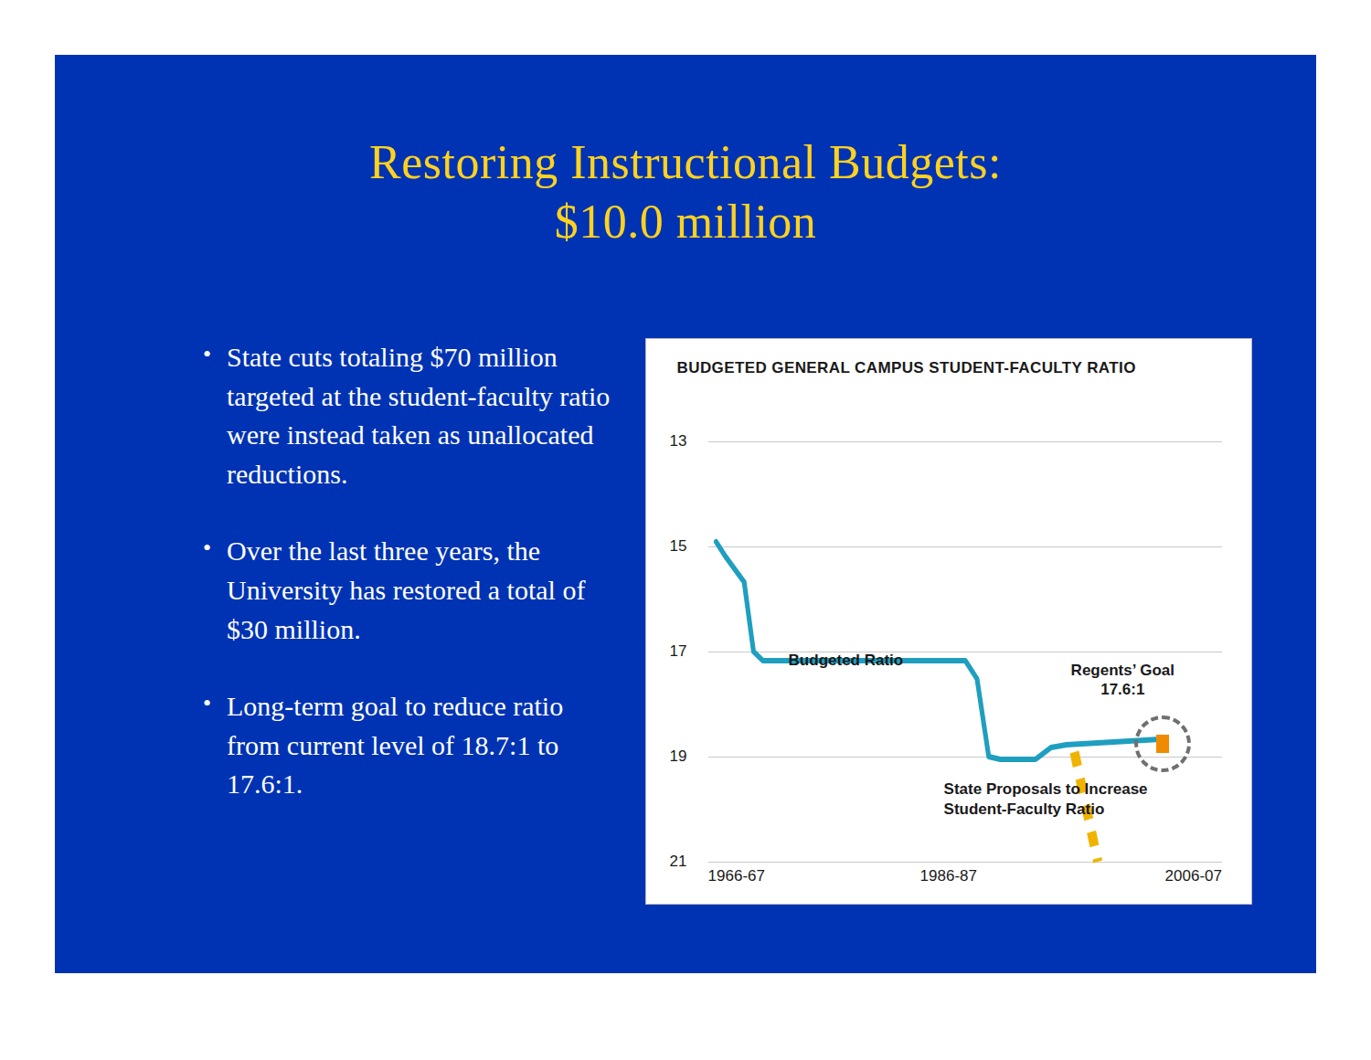Restoring Instructional Budgets:
$10.0 million
State cuts totaling $70 million targeted at the student-faculty ratio were instead taken as unallocated reductions.
Over the last three years, the University has restored a total of $30 million.
Long-term goal to reduce ratio from current level of 18.7:1 to 17.6:1.
BUDGETED GENERAL CAMPUS STUDENT-FACULTY RATIO
13
15
17
19
21
Budgeted Ratio
Regents’ Goal
17.6:1
State Proposals to Increase
Student-Faculty Ratio
1966-67 1986-87 2006-07